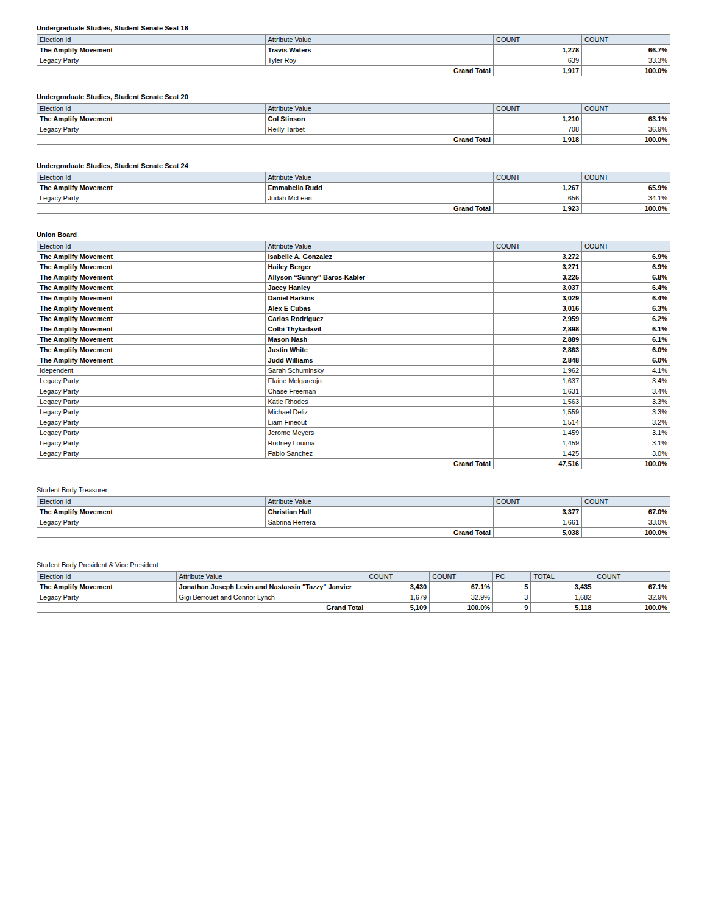Undergraduate Studies, Student Senate Seat 18
| Election Id | Attribute Value | COUNT | COUNT |
| --- | --- | --- | --- |
| The Amplify Movement | Travis Waters | 1,278 | 66.7% |
| Legacy Party | Tyler Roy | 639 | 33.3% |
| Grand Total | 1,917 | 100.0% |
Undergraduate Studies, Student Senate Seat 20
| Election Id | Attribute Value | COUNT | COUNT |
| --- | --- | --- | --- |
| The Amplify Movement | Col Stinson | 1,210 | 63.1% |
| Legacy Party | Reilly Tarbet | 708 | 36.9% |
| Grand Total | 1,918 | 100.0% |
Undergraduate Studies, Student Senate Seat 24
| Election Id | Attribute Value | COUNT | COUNT |
| --- | --- | --- | --- |
| The Amplify Movement | Emmabella Rudd | 1,267 | 65.9% |
| Legacy Party | Judah McLean | 656 | 34.1% |
| Grand Total | 1,923 | 100.0% |
Union Board
| Election Id | Attribute Value | COUNT | COUNT |
| --- | --- | --- | --- |
| The Amplify Movement | Isabelle A. Gonzalez | 3,272 | 6.9% |
| The Amplify Movement | Hailey Berger | 3,271 | 6.9% |
| The Amplify Movement | Allyson “Sunny” Baros-Kabler | 3,225 | 6.8% |
| The Amplify Movement | Jacey Hanley | 3,037 | 6.4% |
| The Amplify Movement | Daniel Harkins | 3,029 | 6.4% |
| The Amplify Movement | Alex E Cubas | 3,016 | 6.3% |
| The Amplify Movement | Carlos Rodriguez | 2,959 | 6.2% |
| The Amplify Movement | Colbi Thykadavil | 2,898 | 6.1% |
| The Amplify Movement | Mason Nash | 2,889 | 6.1% |
| The Amplify Movement | Justin White | 2,863 | 6.0% |
| The Amplify Movement | Judd Williams | 2,848 | 6.0% |
| Idependent | Sarah Schuminsky | 1,962 | 4.1% |
| Legacy Party | Elaine Melgareojo | 1,637 | 3.4% |
| Legacy Party | Chase Freeman | 1,631 | 3.4% |
| Legacy Party | Katie Rhodes | 1,563 | 3.3% |
| Legacy Party | Michael Deliz | 1,559 | 3.3% |
| Legacy Party | Liam Fineout | 1,514 | 3.2% |
| Legacy Party | Jerome Meyers | 1,459 | 3.1% |
| Legacy Party | Rodney Louima | 1,459 | 3.1% |
| Legacy Party | Fabio Sanchez | 1,425 | 3.0% |
| Grand Total | 47,516 | 100.0% |
Student Body Treasurer
| Election Id | Attribute Value | COUNT | COUNT |
| --- | --- | --- | --- |
| The Amplify Movement | Christian Hall | 3,377 | 67.0% |
| Legacy Party | Sabrina Herrera | 1,661 | 33.0% |
| Grand Total | 5,038 | 100.0% |
Student Body President & Vice President
| Election Id | Attribute Value | COUNT | COUNT | PC | TOTAL | COUNT |
| --- | --- | --- | --- | --- | --- | --- |
| The Amplify Movement | Jonathan Joseph Levin and Nastassia "Tazzy" Janvier | 3,430 | 67.1% | 5 | 3,435 | 67.1% |
| Legacy Party | Gigi Berrouet and Connor Lynch | 1,679 | 32.9% | 3 | 1,682 | 32.9% |
| Grand Total | 5,109 | 100.0% | 9 | 5,118 | 100.0% |